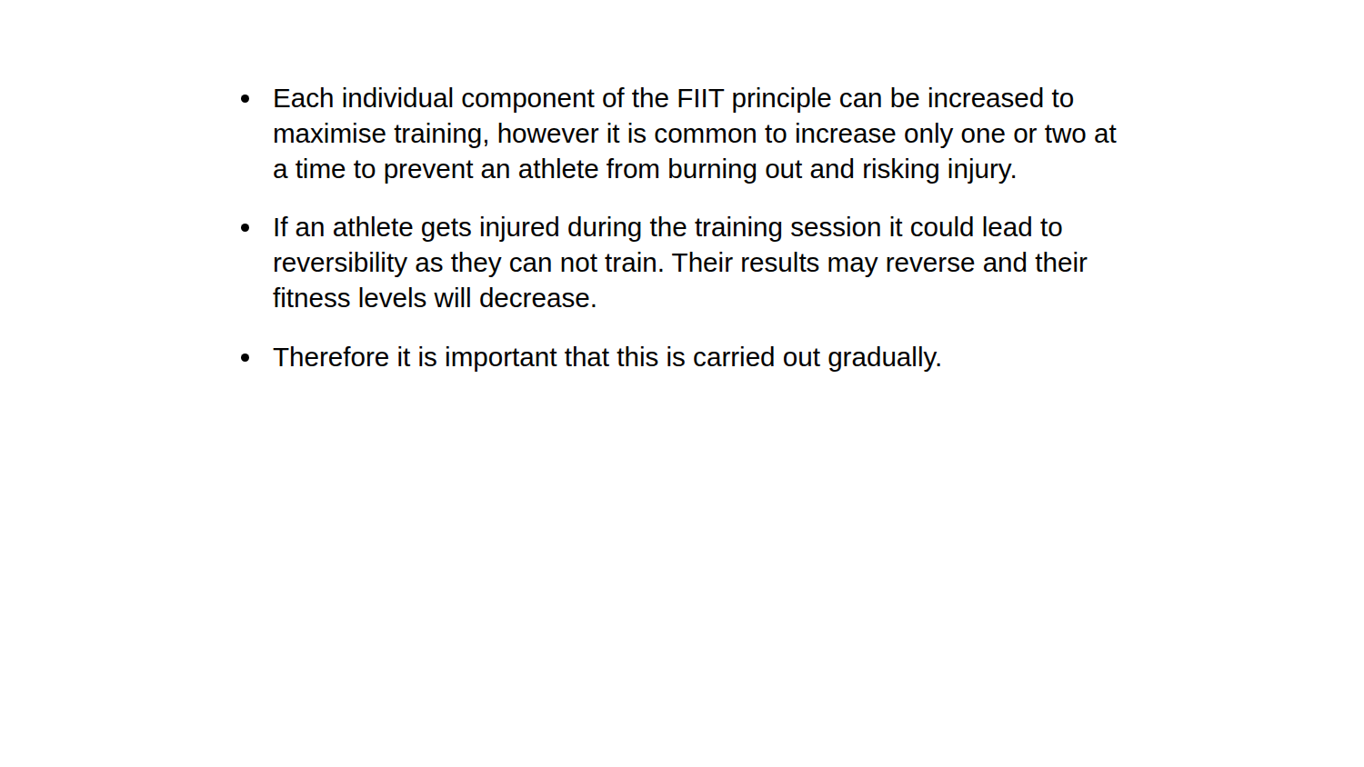Each individual component of the FIIT principle can be increased to maximise training, however it is common to increase only one or two at a time to prevent an athlete from burning out and risking injury.
If an athlete gets injured during the training session it could lead to reversibility as they can not train. Their results may reverse and their fitness levels will decrease.
Therefore it is important that this is carried out gradually.